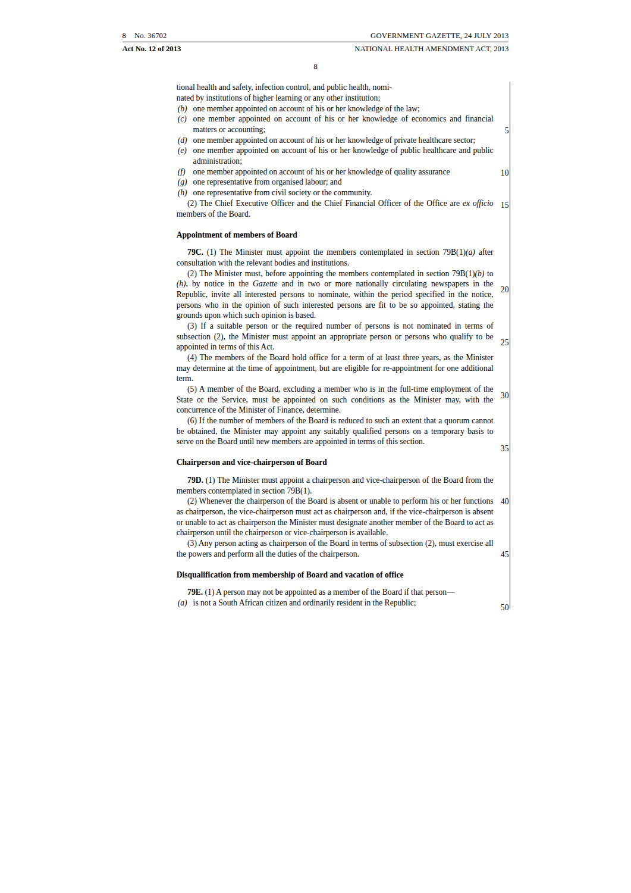8 No. 36702
GOVERNMENT GAZETTE, 24 JULY 2013
Act No. 12 of 2013
NATIONAL HEALTH AMENDMENT ACT, 2013
8
5 10 15 20 25 30 35 40 45 50
tional health and safety, infection control, and public health, nomi-
nated by institutions of higher learning or any other institution;
(b) one member appointed on account of his or her knowledge of the law;
(c) one member appointed on account of his or her knowledge of economics and financial matters or accounting;
(d) one member appointed on account of his or her knowledge of private healthcare sector;
(e) one member appointed on account of his or her knowledge of public healthcare and public administration;
(f) one member appointed on account of his or her knowledge of quality assurance
(g) one representative from organised labour; and
(h) one representative from civil society or the community.
(2) The Chief Executive Officer and the Chief Financial Officer of the Office are ex officio members of the Board.
Appointment of members of Board
79C. (1) The Minister must appoint the members contemplated in section 79B(1)(a) after consultation with the relevant bodies and institutions.
(2) The Minister must, before appointing the members contemplated in section 79B(1)(b) to (h), by notice in the Gazette and in two or more nationally circulating newspapers in the Republic, invite all interested persons to nominate, within the period specified in the notice, persons who in the opinion of such interested persons are fit to be so appointed, stating the grounds upon which such opinion is based.
(3) If a suitable person or the required number of persons is not nominated in terms of subsection (2), the Minister must appoint an appropriate person or persons who qualify to be appointed in terms of this Act.
(4) The members of the Board hold office for a term of at least three years, as the Minister may determine at the time of appointment, but are eligible for re-appointment for one additional term.
(5) A member of the Board, excluding a member who is in the full-time employment of the State or the Service, must be appointed on such conditions as the Minister may, with the concurrence of the Minister of Finance, determine.
(6) If the number of members of the Board is reduced to such an extent that a quorum cannot be obtained, the Minister may appoint any suitably qualified persons on a temporary basis to serve on the Board until new members are appointed in terms of this section.
Chairperson and vice-chairperson of Board
79D. (1) The Minister must appoint a chairperson and vice-chairperson of the Board from the members contemplated in section 79B(1).
(2) Whenever the chairperson of the Board is absent or unable to perform his or her functions as chairperson, the vice-chairperson must act as chairperson and, if the vice-chairperson is absent or unable to act as chairperson the Minister must designate another member of the Board to act as chairperson until the chairperson or vice-chairperson is available.
(3) Any person acting as chairperson of the Board in terms of subsection (2), must exercise all the powers and perform all the duties of the chairperson.
Disqualification from membership of Board and vacation of office
79E. (1) A person may not be appointed as a member of the Board if that person—
(a) is not a South African citizen and ordinarily resident in the Republic;